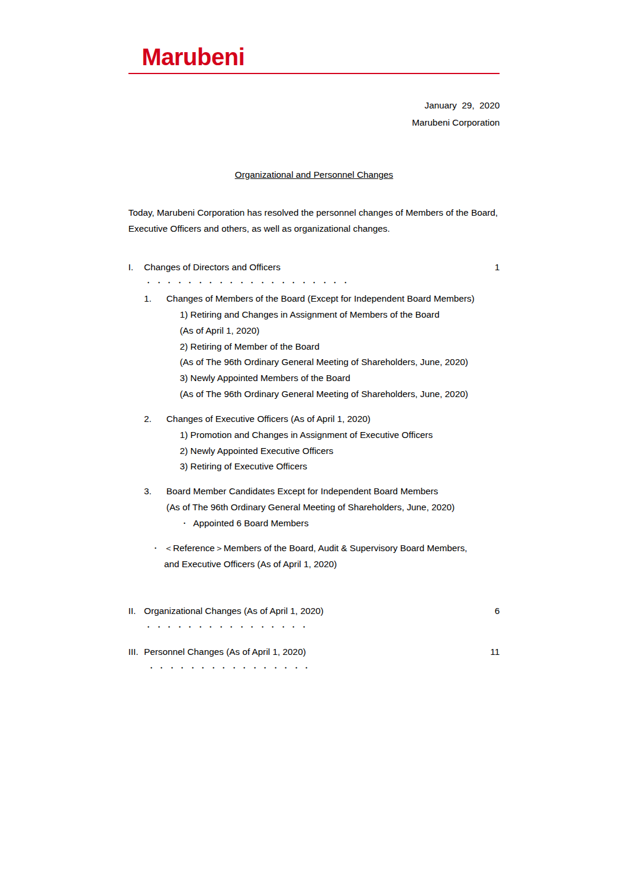Marubeni
January 29, 2020
Marubeni Corporation
Organizational and Personnel Changes
Today, Marubeni Corporation has resolved the personnel changes of Members of the Board, Executive Officers and others, as well as organizational changes.
I.
Changes of Directors and Officers ・・・・・・・・・・・・・・・・・・・・
1
1. Changes of Members of the Board (Except for Independent Board Members)
1) Retiring and Changes in Assignment of Members of the Board
(As of April 1, 2020)
2) Retiring of Member of the Board
(As of The 96th Ordinary General Meeting of Shareholders, June, 2020)
3) Newly Appointed Members of the Board
(As of The 96th Ordinary General Meeting of Shareholders, June, 2020)
2. Changes of Executive Officers (As of April 1, 2020)
1) Promotion and Changes in Assignment of Executive Officers
2) Newly Appointed Executive Officers
3) Retiring of Executive Officers
3. Board Member Candidates Except for Independent Board Members
(As of The 96th Ordinary General Meeting of Shareholders, June, 2020)
・Appointed 6 Board Members
・＜Reference＞Members of the Board, Audit & Supervisory Board Members,
and Executive Officers (As of April 1, 2020)
II.
Organizational Changes (As of April 1, 2020) ・・・・・・・・・・・・・・・・
6
III.
Personnel Changes (As of April 1, 2020) ・・・・・・・・・・・・・・・・
11